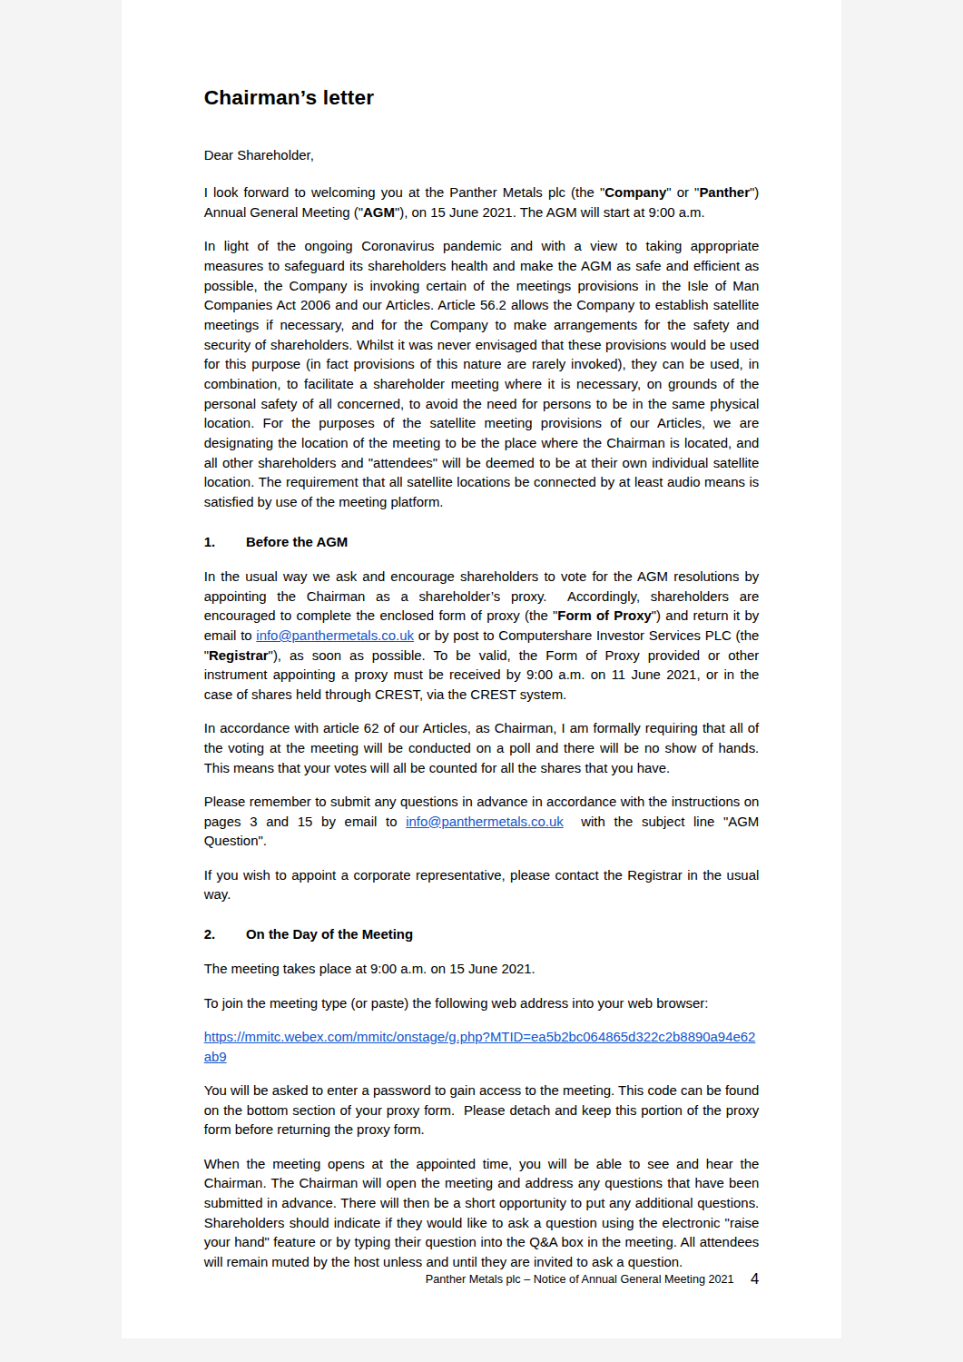Chairman’s letter
Dear Shareholder,
I look forward to welcoming you at the Panther Metals plc (the "Company" or "Panther") Annual General Meeting ("AGM"), on 15 June 2021. The AGM will start at 9:00 a.m.
In light of the ongoing Coronavirus pandemic and with a view to taking appropriate measures to safeguard its shareholders health and make the AGM as safe and efficient as possible, the Company is invoking certain of the meetings provisions in the Isle of Man Companies Act 2006 and our Articles. Article 56.2 allows the Company to establish satellite meetings if necessary, and for the Company to make arrangements for the safety and security of shareholders. Whilst it was never envisaged that these provisions would be used for this purpose (in fact provisions of this nature are rarely invoked), they can be used, in combination, to facilitate a shareholder meeting where it is necessary, on grounds of the personal safety of all concerned, to avoid the need for persons to be in the same physical location. For the purposes of the satellite meeting provisions of our Articles, we are designating the location of the meeting to be the place where the Chairman is located, and all other shareholders and "attendees" will be deemed to be at their own individual satellite location. The requirement that all satellite locations be connected by at least audio means is satisfied by use of the meeting platform.
1. Before the AGM
In the usual way we ask and encourage shareholders to vote for the AGM resolutions by appointing the Chairman as a shareholder’s proxy. Accordingly, shareholders are encouraged to complete the enclosed form of proxy (the "Form of Proxy") and return it by email to info@panthermetals.co.uk or by post to Computershare Investor Services PLC (the "Registrar"), as soon as possible. To be valid, the Form of Proxy provided or other instrument appointing a proxy must be received by 9:00 a.m. on 11 June 2021, or in the case of shares held through CREST, via the CREST system.
In accordance with article 62 of our Articles, as Chairman, I am formally requiring that all of the voting at the meeting will be conducted on a poll and there will be no show of hands. This means that your votes will all be counted for all the shares that you have.
Please remember to submit any questions in advance in accordance with the instructions on pages 3 and 15 by email to info@panthermetals.co.uk with the subject line "AGM Question".
If you wish to appoint a corporate representative, please contact the Registrar in the usual way.
2. On the Day of the Meeting
The meeting takes place at 9:00 a.m. on 15 June 2021.
To join the meeting type (or paste) the following web address into your web browser:
https://mmitc.webex.com/mmitc/onstage/g.php?MTID=ea5b2bc064865d322c2b8890a94e62ab9
You will be asked to enter a password to gain access to the meeting. This code can be found on the bottom section of your proxy form. Please detach and keep this portion of the proxy form before returning the proxy form.
When the meeting opens at the appointed time, you will be able to see and hear the Chairman. The Chairman will open the meeting and address any questions that have been submitted in advance. There will then be a short opportunity to put any additional questions. Shareholders should indicate if they would like to ask a question using the electronic "raise your hand" feature or by typing their question into the Q&A box in the meeting. All attendees will remain muted by the host unless and until they are invited to ask a question.
Panther Metals plc – Notice of Annual General Meeting 20214